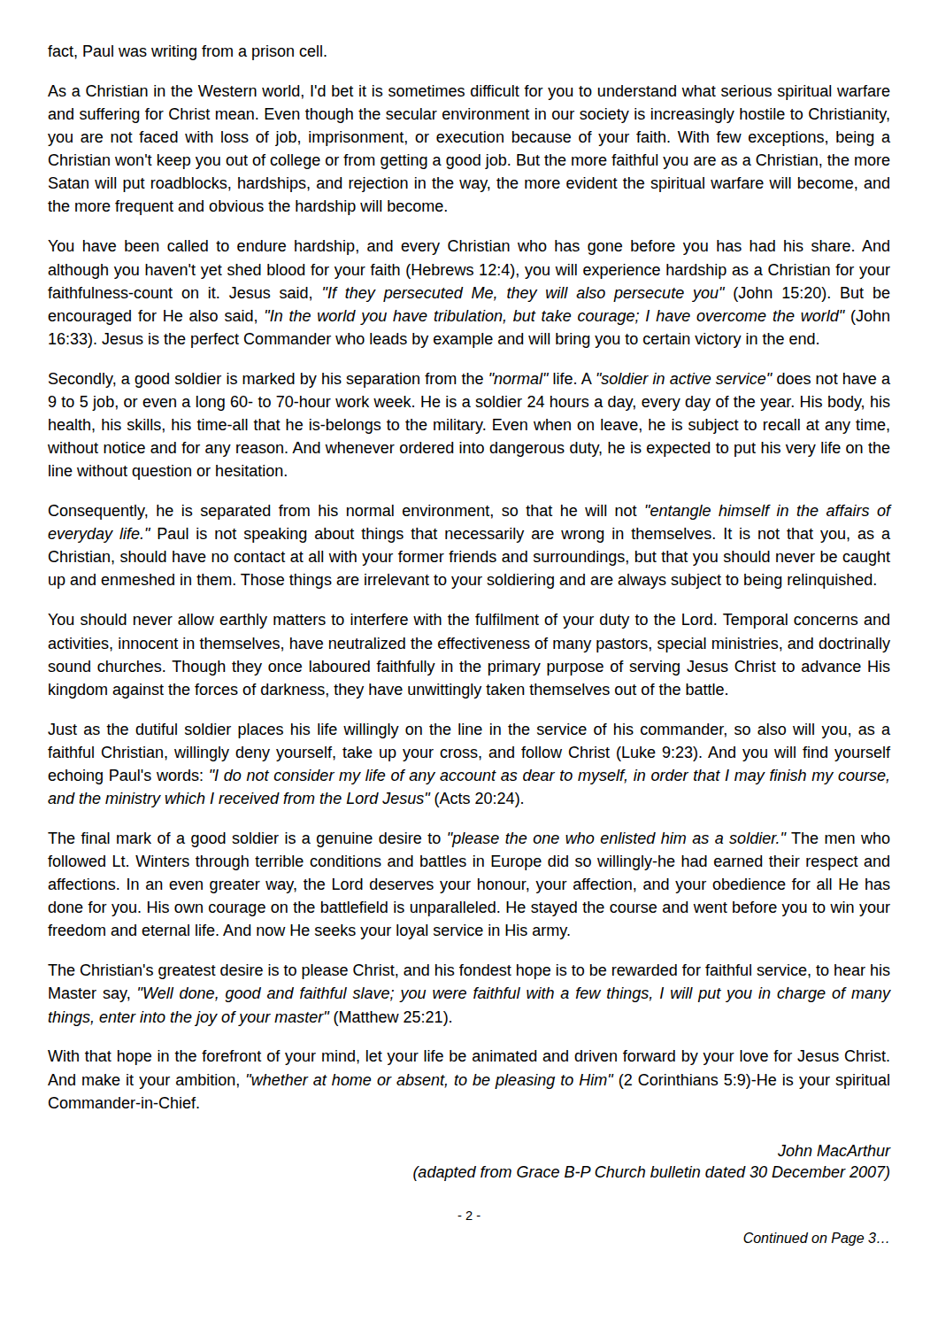fact, Paul was writing from a prison cell.
As a Christian in the Western world, I'd bet it is sometimes difficult for you to understand what serious spiritual warfare and suffering for Christ mean. Even though the secular environment in our society is increasingly hostile to Christianity, you are not faced with loss of job, imprisonment, or execution because of your faith. With few exceptions, being a Christian won't keep you out of college or from getting a good job. But the more faithful you are as a Christian, the more Satan will put roadblocks, hardships, and rejection in the way, the more evident the spiritual warfare will become, and the more frequent and obvious the hardship will become.
You have been called to endure hardship, and every Christian who has gone before you has had his share. And although you haven't yet shed blood for your faith (Hebrews 12:4), you will experience hardship as a Christian for your faithfulness-count on it. Jesus said, "If they persecuted Me, they will also persecute you" (John 15:20). But be encouraged for He also said, "In the world you have tribulation, but take courage; I have overcome the world" (John 16:33). Jesus is the perfect Commander who leads by example and will bring you to certain victory in the end.
Secondly, a good soldier is marked by his separation from the "normal" life. A "soldier in active service" does not have a 9 to 5 job, or even a long 60- to 70-hour work week. He is a soldier 24 hours a day, every day of the year. His body, his health, his skills, his time-all that he is-belongs to the military. Even when on leave, he is subject to recall at any time, without notice and for any reason. And whenever ordered into dangerous duty, he is expected to put his very life on the line without question or hesitation.
Consequently, he is separated from his normal environment, so that he will not "entangle himself in the affairs of everyday life." Paul is not speaking about things that necessarily are wrong in themselves. It is not that you, as a Christian, should have no contact at all with your former friends and surroundings, but that you should never be caught up and enmeshed in them. Those things are irrelevant to your soldiering and are always subject to being relinquished.
You should never allow earthly matters to interfere with the fulfilment of your duty to the Lord. Temporal concerns and activities, innocent in themselves, have neutralized the effectiveness of many pastors, special ministries, and doctrinally sound churches. Though they once laboured faithfully in the primary purpose of serving Jesus Christ to advance His kingdom against the forces of darkness, they have unwittingly taken themselves out of the battle.
Just as the dutiful soldier places his life willingly on the line in the service of his commander, so also will you, as a faithful Christian, willingly deny yourself, take up your cross, and follow Christ (Luke 9:23). And you will find yourself echoing Paul's words: "I do not consider my life of any account as dear to myself, in order that I may finish my course, and the ministry which I received from the Lord Jesus" (Acts 20:24).
The final mark of a good soldier is a genuine desire to "please the one who enlisted him as a soldier." The men who followed Lt. Winters through terrible conditions and battles in Europe did so willingly-he had earned their respect and affections. In an even greater way, the Lord deserves your honour, your affection, and your obedience for all He has done for you. His own courage on the battlefield is unparalleled. He stayed the course and went before you to win your freedom and eternal life. And now He seeks your loyal service in His army.
The Christian's greatest desire is to please Christ, and his fondest hope is to be rewarded for faithful service, to hear his Master say, "Well done, good and faithful slave; you were faithful with a few things, I will put you in charge of many things, enter into the joy of your master" (Matthew 25:21).
With that hope in the forefront of your mind, let your life be animated and driven forward by your love for Jesus Christ. And make it your ambition, "whether at home or absent, to be pleasing to Him" (2 Corinthians 5:9)-He is your spiritual Commander-in-Chief.
John MacArthur
(adapted from Grace B-P Church bulletin dated 30 December 2007)
- 2 -
Continued on Page 3…